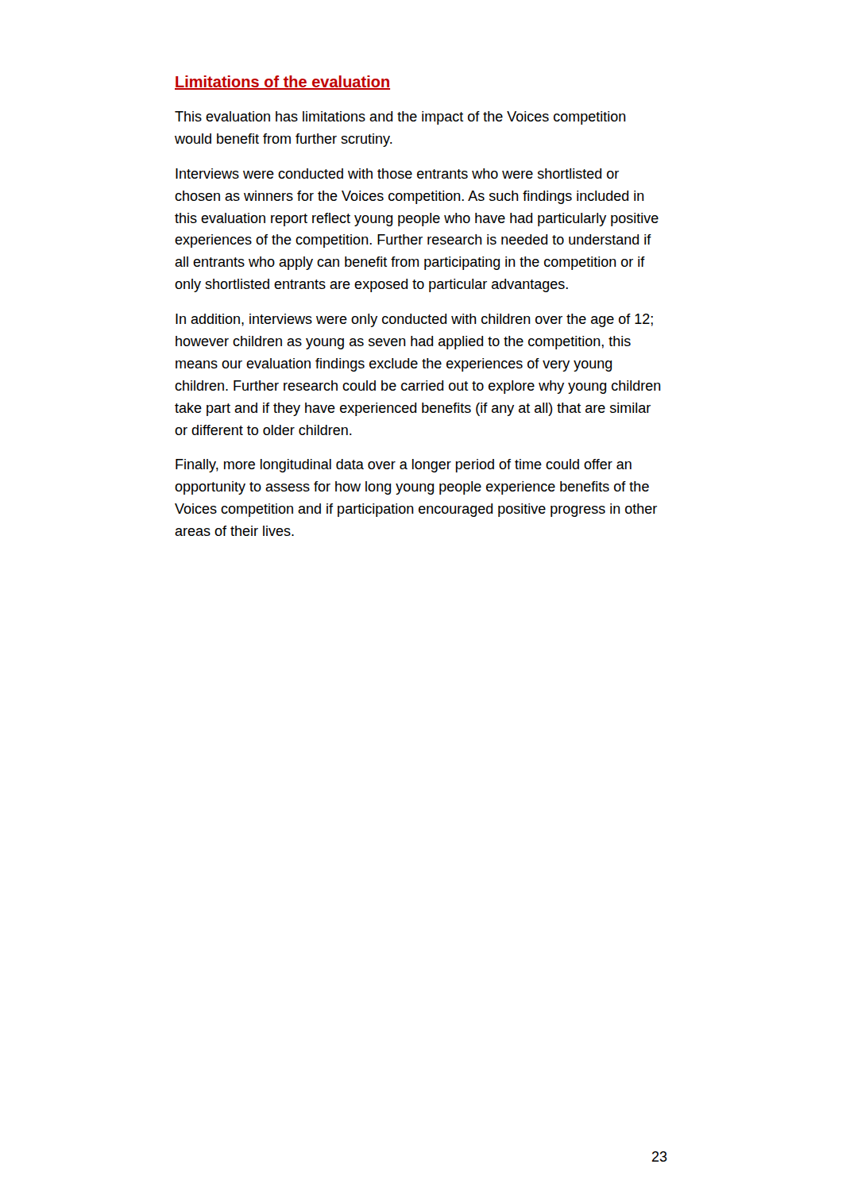Limitations of the evaluation
This evaluation has limitations and the impact of the Voices competition would benefit from further scrutiny.
Interviews were conducted with those entrants who were shortlisted or chosen as winners for the Voices competition. As such findings included in this evaluation report reflect young people who have had particularly positive experiences of the competition. Further research is needed to understand if all entrants who apply can benefit from participating in the competition or if only shortlisted entrants are exposed to particular advantages.
In addition, interviews were only conducted with children over the age of 12; however children as young as seven had applied to the competition, this means our evaluation findings exclude the experiences of very young children. Further research could be carried out to explore why young children take part and if they have experienced benefits (if any at all) that are similar or different to older children.
Finally, more longitudinal data over a longer period of time could offer an opportunity to assess for how long young people experience benefits of the Voices competition and if participation encouraged positive progress in other areas of their lives.
23